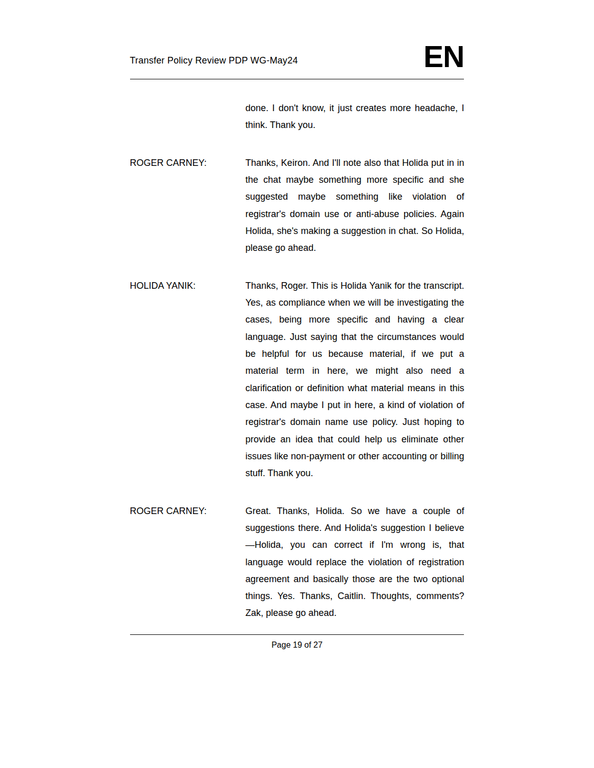Transfer Policy Review PDP WG-May24
EN
done. I don't know, it just creates more headache, I think. Thank you.
ROGER CARNEY:
Thanks, Keiron. And I'll note also that Holida put in in the chat maybe something more specific and she suggested maybe something like violation of registrar's domain use or anti-abuse policies. Again Holida, she's making a suggestion in chat. So Holida, please go ahead.
HOLIDA YANIK:
Thanks, Roger. This is Holida Yanik for the transcript. Yes, as compliance when we will be investigating the cases, being more specific and having a clear language. Just saying that the circumstances would be helpful for us because material, if we put a material term in here, we might also need a clarification or definition what material means in this case. And maybe I put in here, a kind of violation of registrar's domain name use policy. Just hoping to provide an idea that could help us eliminate other issues like non-payment or other accounting or billing stuff. Thank you.
ROGER CARNEY:
Great. Thanks, Holida. So we have a couple of suggestions there. And Holida's suggestion I believe—Holida, you can correct if I'm wrong is, that language would replace the violation of registration agreement and basically those are the two optional things. Yes. Thanks, Caitlin. Thoughts, comments? Zak, please go ahead.
Page 19 of 27